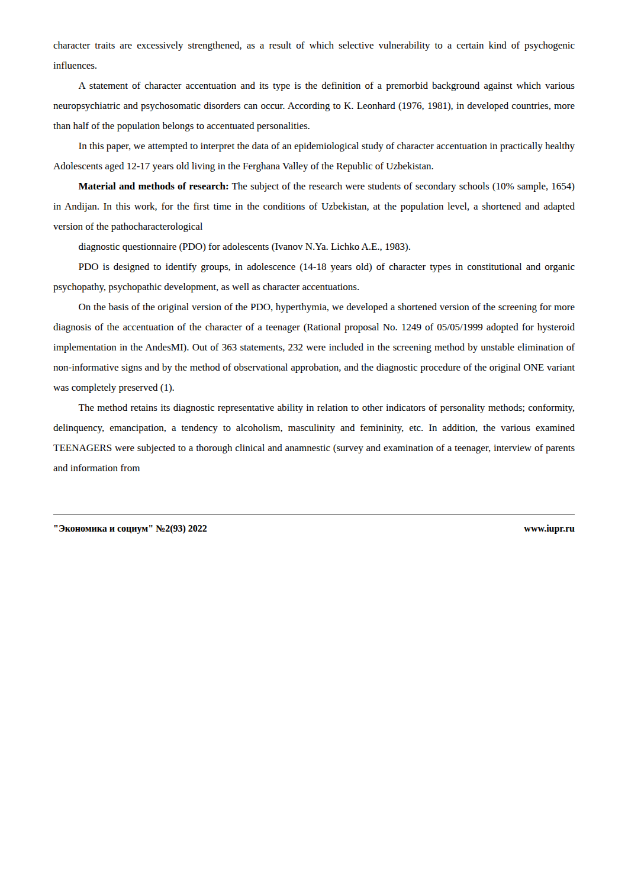character traits are excessively strengthened, as a result of which selective vulnerability to a certain kind of psychogenic influences.
A statement of character accentuation and its type is the definition of a premorbid background against which various neuropsychiatric and psychosomatic disorders can occur. According to K. Leonhard (1976, 1981), in developed countries, more than half of the population belongs to accentuated personalities.
In this paper, we attempted to interpret the data of an epidemiological study of character accentuation in practically healthy Adolescents aged 12-17 years old living in the Ferghana Valley of the Republic of Uzbekistan.
Material and methods of research: The subject of the research were students of secondary schools (10% sample, 1654) in Andijan. In this work, for the first time in the conditions of Uzbekistan, at the population level, a shortened and adapted version of the pathocharacterological
diagnostic questionnaire (PDO) for adolescents (Ivanov N.Ya. Lichko A.E., 1983).
PDO is designed to identify groups, in adolescence (14-18 years old) of character types in constitutional and organic psychopathy, psychopathic development, as well as character accentuations.
On the basis of the original version of the PDO, hyperthymia, we developed a shortened version of the screening for more diagnosis of the accentuation of the character of a teenager (Rational proposal No. 1249 of 05/05/1999 adopted for hysteroid implementation in the AndesMI). Out of 363 statements, 232 were included in the screening method by unstable elimination of non-informative signs and by the method of observational approbation, and the diagnostic procedure of the original ONE variant was completely preserved (1).
The method retains its diagnostic representative ability in relation to other indicators of personality methods; conformity, delinquency, emancipation, a tendency to alcoholism, masculinity and femininity, etc. In addition, the various examined TEENAGERS were subjected to a thorough clinical and anamnestic (survey and examination of a teenager, interview of parents and information from
"Экономика и социум" №2(93) 2022 www.iupr.ru